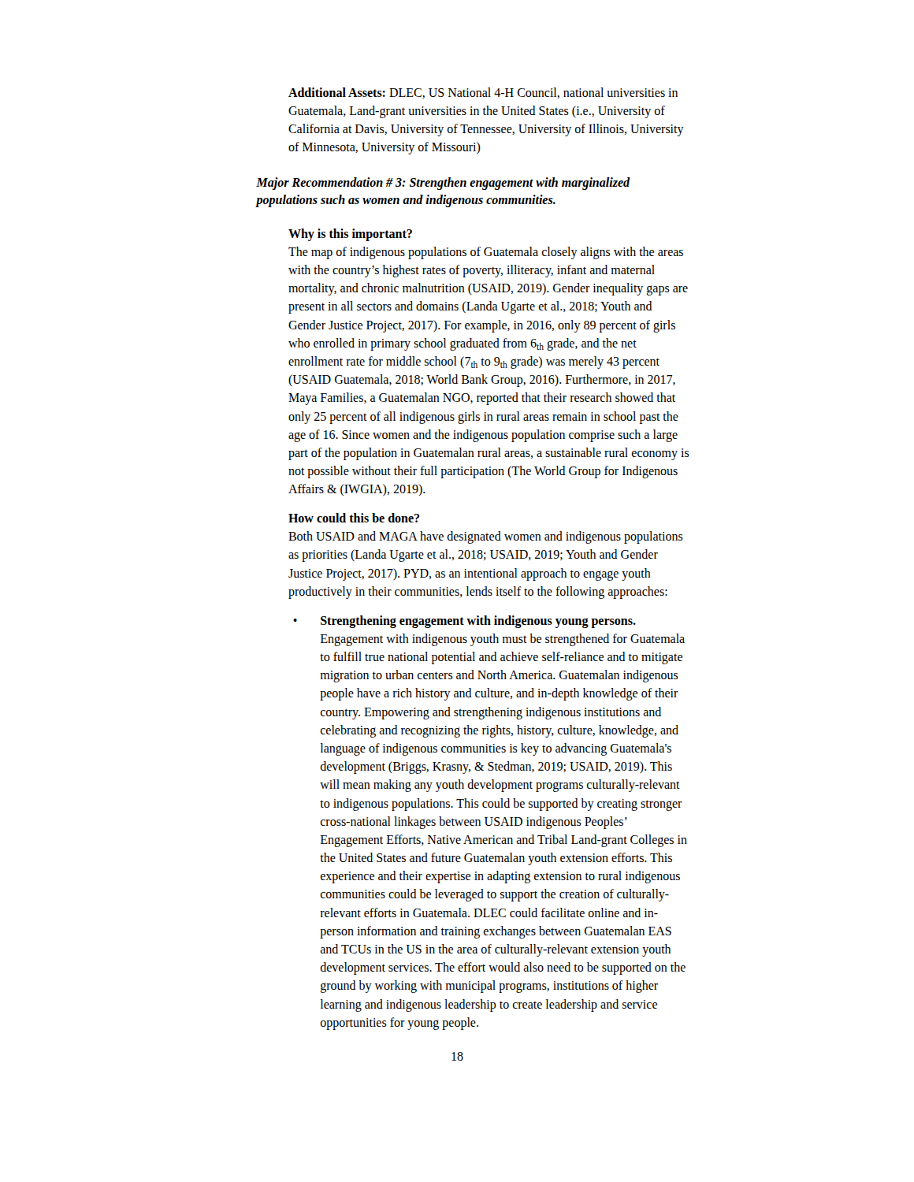Additional Assets: DLEC, US National 4-H Council, national universities in Guatemala, Land-grant universities in the United States (i.e., University of California at Davis, University of Tennessee, University of Illinois, University of Minnesota, University of Missouri)
Major Recommendation # 3: Strengthen engagement with marginalized populations such as women and indigenous communities.
Why is this important?
The map of indigenous populations of Guatemala closely aligns with the areas with the country’s highest rates of poverty, illiteracy, infant and maternal mortality, and chronic malnutrition (USAID, 2019). Gender inequality gaps are present in all sectors and domains (Landa Ugarte et al., 2018; Youth and Gender Justice Project, 2017). For example, in 2016, only 89 percent of girls who enrolled in primary school graduated from 6th grade, and the net enrollment rate for middle school (7th to 9th grade) was merely 43 percent (USAID Guatemala, 2018; World Bank Group, 2016). Furthermore, in 2017, Maya Families, a Guatemalan NGO, reported that their research showed that only 25 percent of all indigenous girls in rural areas remain in school past the age of 16. Since women and the indigenous population comprise such a large part of the population in Guatemalan rural areas, a sustainable rural economy is not possible without their full participation (The World Group for Indigenous Affairs & (IWGIA), 2019).
How could this be done?
Both USAID and MAGA have designated women and indigenous populations as priorities (Landa Ugarte et al., 2018; USAID, 2019; Youth and Gender Justice Project, 2017). PYD, as an intentional approach to engage youth productively in their communities, lends itself to the following approaches:
Strengthening engagement with indigenous young persons. Engagement with indigenous youth must be strengthened for Guatemala to fulfill true national potential and achieve self-reliance and to mitigate migration to urban centers and North America. Guatemalan indigenous people have a rich history and culture, and in-depth knowledge of their country. Empowering and strengthening indigenous institutions and celebrating and recognizing the rights, history, culture, knowledge, and language of indigenous communities is key to advancing Guatemala's development (Briggs, Krasny, & Stedman, 2019; USAID, 2019). This will mean making any youth development programs culturally-relevant to indigenous populations. This could be supported by creating stronger cross-national linkages between USAID indigenous Peoples’ Engagement Efforts, Native American and Tribal Land-grant Colleges in the United States and future Guatemalan youth extension efforts. This experience and their expertise in adapting extension to rural indigenous communities could be leveraged to support the creation of culturally-relevant efforts in Guatemala. DLEC could facilitate online and in-person information and training exchanges between Guatemalan EAS and TCUs in the US in the area of culturally-relevant extension youth development services. The effort would also need to be supported on the ground by working with municipal programs, institutions of higher learning and indigenous leadership to create leadership and service opportunities for young people.
18